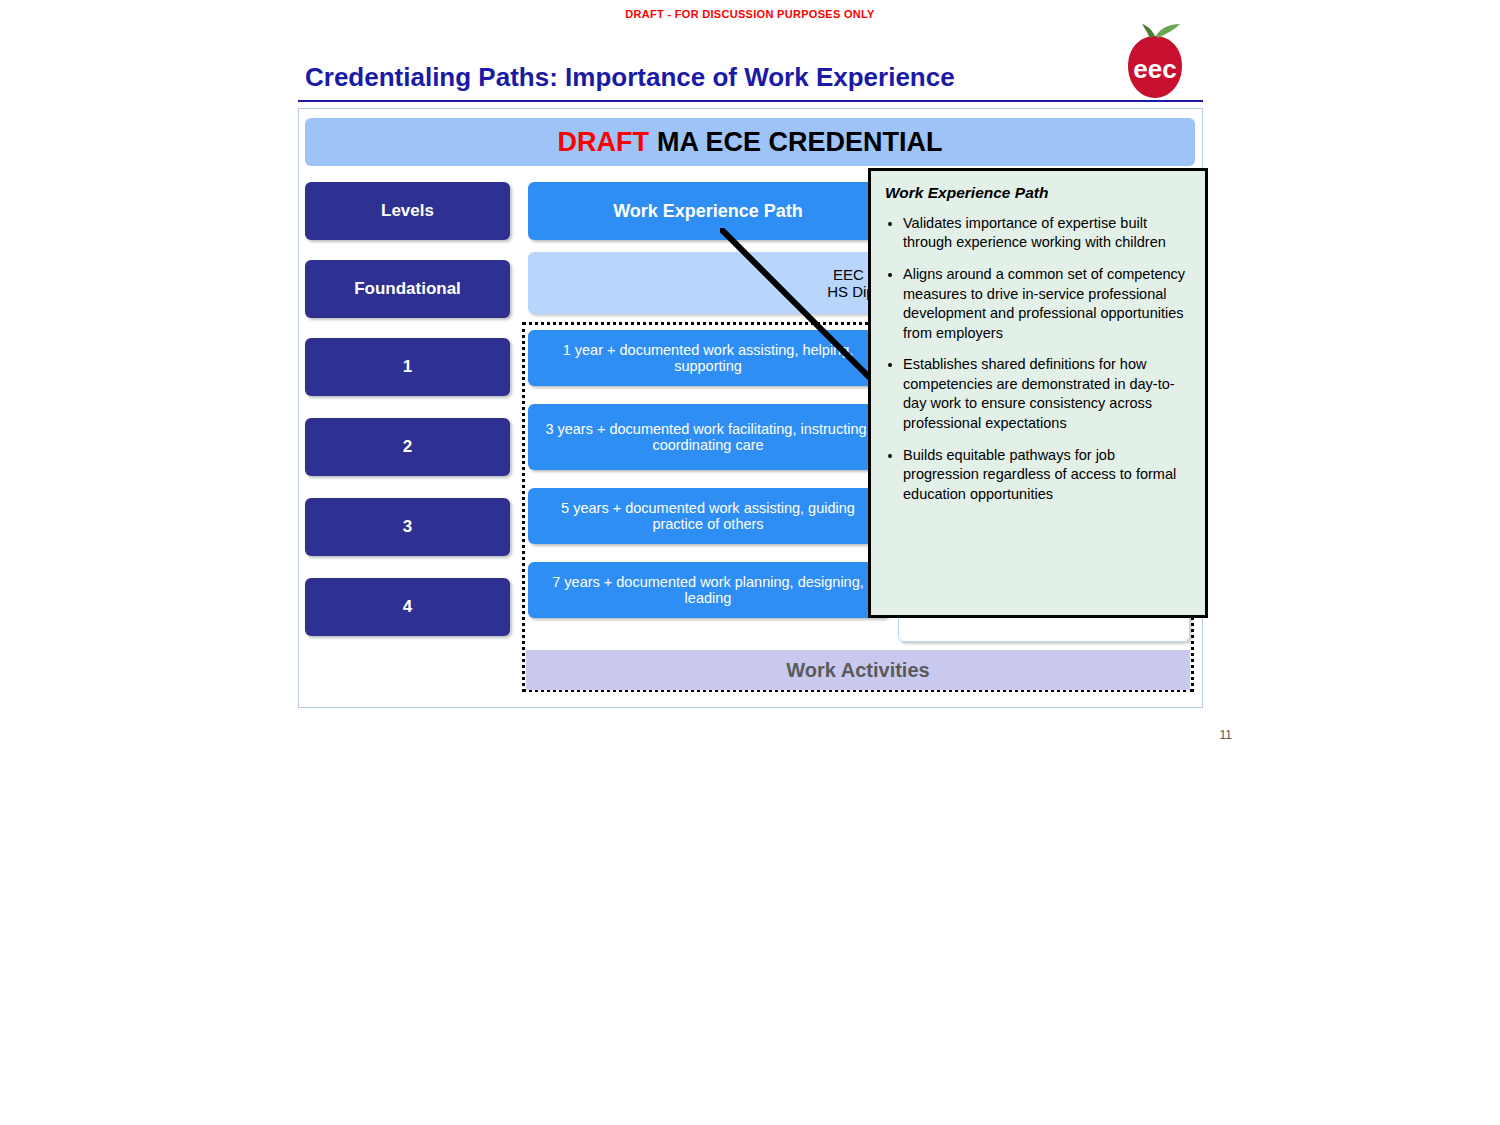DRAFT - FOR DISCUSSION PURPOSES ONLY
eec
Credentialing Paths: Importance of Work Experience
DRAFT MA ECE CREDENTIAL
Levels
Foundational
1
2
3
4
Work Activities
Work Experience Path
EEC E
HS Dipl
1 year + documented work assisting, helping, supporting
3 years + documented work facilitating, instructing, coordinating care
5 years + documented work assisting, guiding practice of others
7 years + documented work planning, designing, leading
Work Experience Path
Validates importance of expertise built through experience working with children
Aligns around a common set of competency measures to drive in-service professional development and professional opportunities from employers
Establishes shared definitions for how competencies are demonstrated in day-to-day work to ensure consistency across professional expectations
Builds equitable pathways for job progression regardless of access to formal education opportunities
11